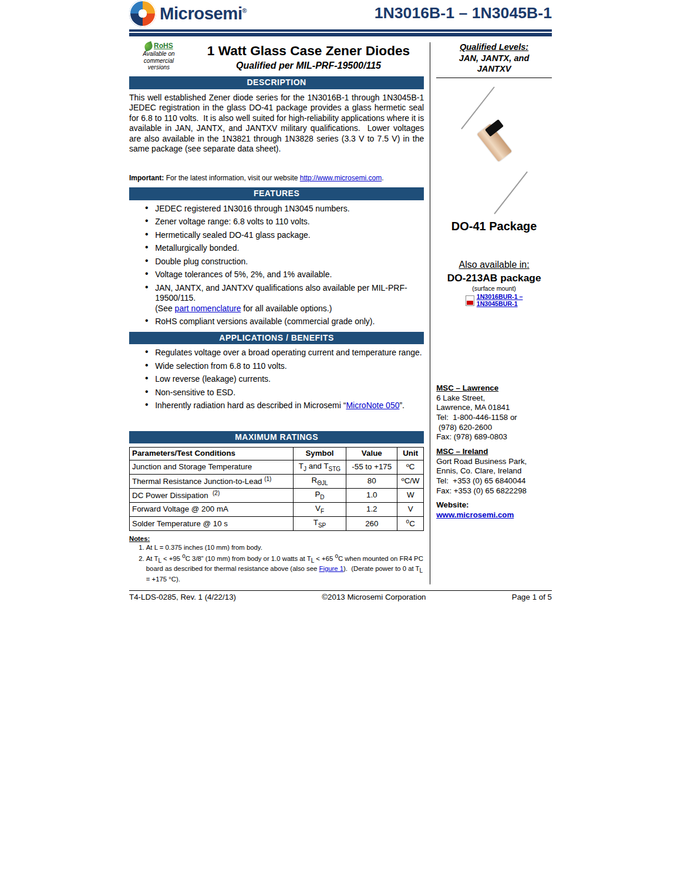Microsemi®
1N3016B-1 – 1N3045B-1
RoHS
Available on
commercial
versions
1 Watt Glass Case Zener Diodes
Qualified per MIL-PRF-19500/115
DESCRIPTION
This well established Zener diode series for the 1N3016B-1 through 1N3045B-1 JEDEC registration in the glass DO-41 package provides a glass hermetic seal for 6.8 to 110 volts. It is also well suited for high-reliability applications where it is available in JAN, JANTX, and JANTXV military qualifications. Lower voltages are also available in the 1N3821 through 1N3828 series (3.3 V to 7.5 V) in the same package (see separate data sheet).
Important: For the latest information, visit our website http://www.microsemi.com.
FEATURES
JEDEC registered 1N3016 through 1N3045 numbers.
Zener voltage range: 6.8 volts to 110 volts.
Hermetically sealed DO-41 glass package.
Metallurgically bonded.
Double plug construction.
Voltage tolerances of 5%, 2%, and 1% available.
JAN, JANTX, and JANTXV qualifications also available per MIL-PRF-19500/115. (See part nomenclature for all available options.)
RoHS compliant versions available (commercial grade only).
APPLICATIONS / BENEFITS
Regulates voltage over a broad operating current and temperature range.
Wide selection from 6.8 to 110 volts.
Low reverse (leakage) currents.
Non-sensitive to ESD.
Inherently radiation hard as described in Microsemi “MicroNote 050”.
MAXIMUM RATINGS
| Parameters/Test Conditions | Symbol | Value | Unit |
| --- | --- | --- | --- |
| Junction and Storage Temperature | T J and T STG | -55 to +175 | ºC |
| Thermal Resistance Junction-to-Lead (1) | R ΘJL | 80 | ºC/W |
| DC Power Dissipation (2) | P D | 1.0 | W |
| Forward Voltage @ 200 mA | V F | 1.2 | V |
| Solder Temperature @ 10 s | T SP | 260 | o C |
Notes:
At L = 0.375 inches (10 mm) from body.
At TL < +95 oC 3/8” (10 mm) from body or 1.0 watts at TL < +65 oC when mounted on FR4 PC board as described for thermal resistance above (also see Figure 1). (Derate power to 0 at TL = +175 °C).
Qualified Levels:
JAN, JANTX, and
JANTXV
DO-41 Package
Also available in:
DO-213AB package
(surface mount)
1N3016BUR-1 –
1N3045BUR-1
MSC – Lawrence
6 Lake Street,
Lawrence, MA 01841
Tel: 1-800-446-1158 or
(978) 620-2600
Fax: (978) 689-0803
MSC – Ireland
Gort Road Business Park,
Ennis, Co. Clare, Ireland
Tel: +353 (0) 65 6840044
Fax: +353 (0) 65 6822298
Website:
www.microsemi.com
T4-LDS-0285, Rev. 1 (4/22/13)
©2013 Microsemi Corporation
Page 1 of 5